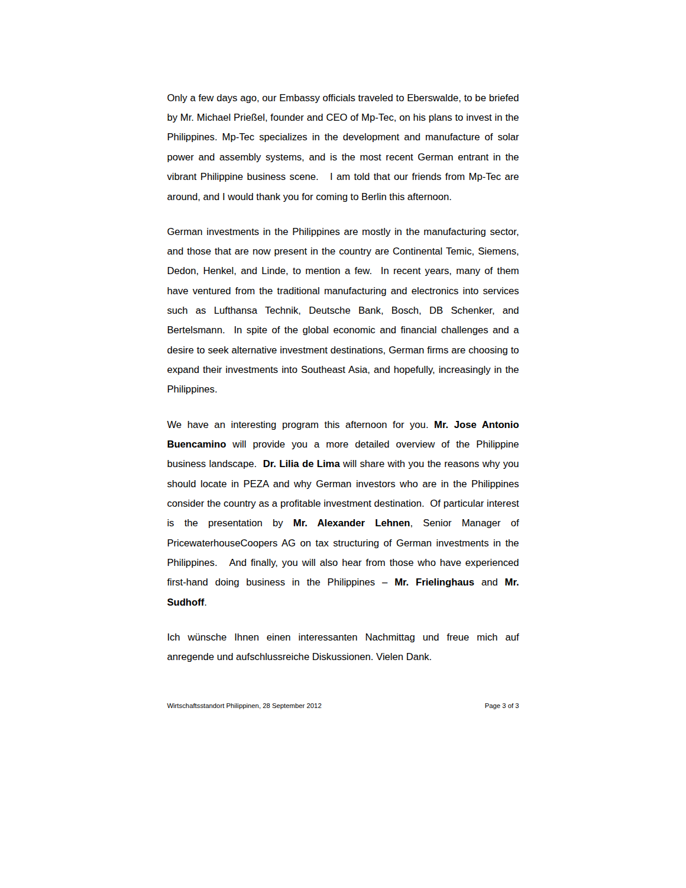Only a few days ago, our Embassy officials traveled to Eberswalde, to be briefed by Mr. Michael Prießel, founder and CEO of Mp-Tec, on his plans to invest in the Philippines. Mp-Tec specializes in the development and manufacture of solar power and assembly systems, and is the most recent German entrant in the vibrant Philippine business scene. I am told that our friends from Mp-Tec are around, and I would thank you for coming to Berlin this afternoon.
German investments in the Philippines are mostly in the manufacturing sector, and those that are now present in the country are Continental Temic, Siemens, Dedon, Henkel, and Linde, to mention a few. In recent years, many of them have ventured from the traditional manufacturing and electronics into services such as Lufthansa Technik, Deutsche Bank, Bosch, DB Schenker, and Bertelsmann. In spite of the global economic and financial challenges and a desire to seek alternative investment destinations, German firms are choosing to expand their investments into Southeast Asia, and hopefully, increasingly in the Philippines.
We have an interesting program this afternoon for you. Mr. Jose Antonio Buencamino will provide you a more detailed overview of the Philippine business landscape. Dr. Lilia de Lima will share with you the reasons why you should locate in PEZA and why German investors who are in the Philippines consider the country as a profitable investment destination. Of particular interest is the presentation by Mr. Alexander Lehnen, Senior Manager of PricewaterhouseCoopers AG on tax structuring of German investments in the Philippines. And finally, you will also hear from those who have experienced first-hand doing business in the Philippines – Mr. Frielinghaus and Mr. Sudhoff.
Ich wünsche Ihnen einen interessanten Nachmittag und freue mich auf anregende und aufschlussreiche Diskussionen. Vielen Dank.
Wirtschaftsstandort Philippinen, 28 September 2012
Page 3 of 3